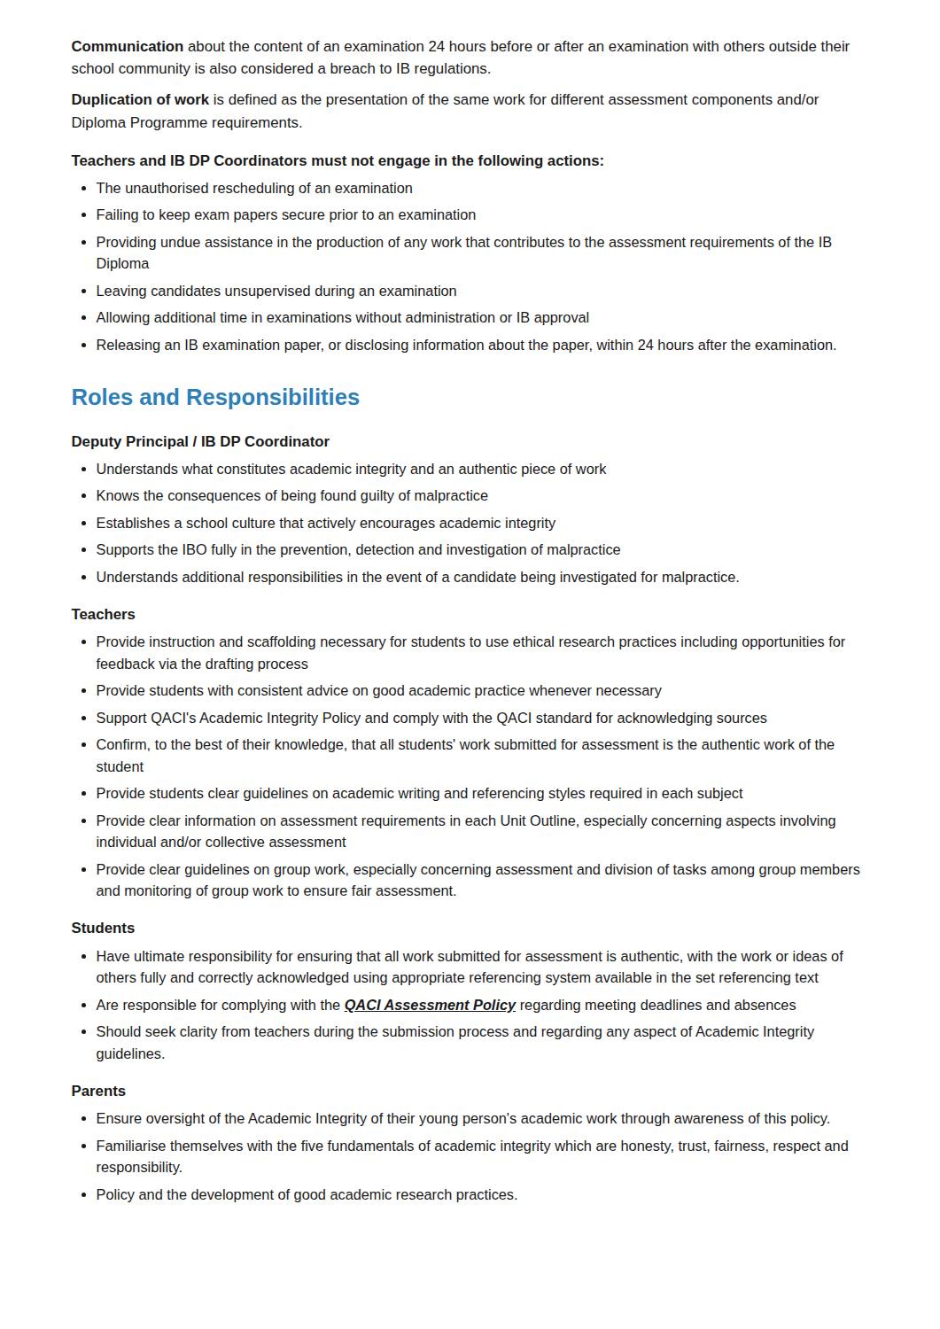Communication about the content of an examination 24 hours before or after an examination with others outside their school community is also considered a breach to IB regulations.
Duplication of work is defined as the presentation of the same work for different assessment components and/or Diploma Programme requirements.
Teachers and IB DP Coordinators must not engage in the following actions:
The unauthorised rescheduling of an examination
Failing to keep exam papers secure prior to an examination
Providing undue assistance in the production of any work that contributes to the assessment requirements of the IB Diploma
Leaving candidates unsupervised during an examination
Allowing additional time in examinations without administration or IB approval
Releasing an IB examination paper, or disclosing information about the paper, within 24 hours after the examination.
Roles and Responsibilities
Deputy Principal / IB DP Coordinator
Understands what constitutes academic integrity and an authentic piece of work
Knows the consequences of being found guilty of malpractice
Establishes a school culture that actively encourages academic integrity
Supports the IBO fully in the prevention, detection and investigation of malpractice
Understands additional responsibilities in the event of a candidate being investigated for malpractice.
Teachers
Provide instruction and scaffolding necessary for students to use ethical research practices including opportunities for feedback via the drafting process
Provide students with consistent advice on good academic practice whenever necessary
Support QACI's Academic Integrity Policy and comply with the QACI standard for acknowledging sources
Confirm, to the best of their knowledge, that all students' work submitted for assessment is the authentic work of the student
Provide students clear guidelines on academic writing and referencing styles required in each subject
Provide clear information on assessment requirements in each Unit Outline, especially concerning aspects involving individual and/or collective assessment
Provide clear guidelines on group work, especially concerning assessment and division of tasks among group members and monitoring of group work to ensure fair assessment.
Students
Have ultimate responsibility for ensuring that all work submitted for assessment is authentic, with the work or ideas of others fully and correctly acknowledged using appropriate referencing system available in the set referencing text
Are responsible for complying with the QACI Assessment Policy regarding meeting deadlines and absences
Should seek clarity from teachers during the submission process and regarding any aspect of Academic Integrity guidelines.
Parents
Ensure oversight of the Academic Integrity of their young person's academic work through awareness of this policy.
Familiarise themselves with the five fundamentals of academic integrity which are honesty, trust, fairness, respect and responsibility.
Policy and the development of good academic research practices.